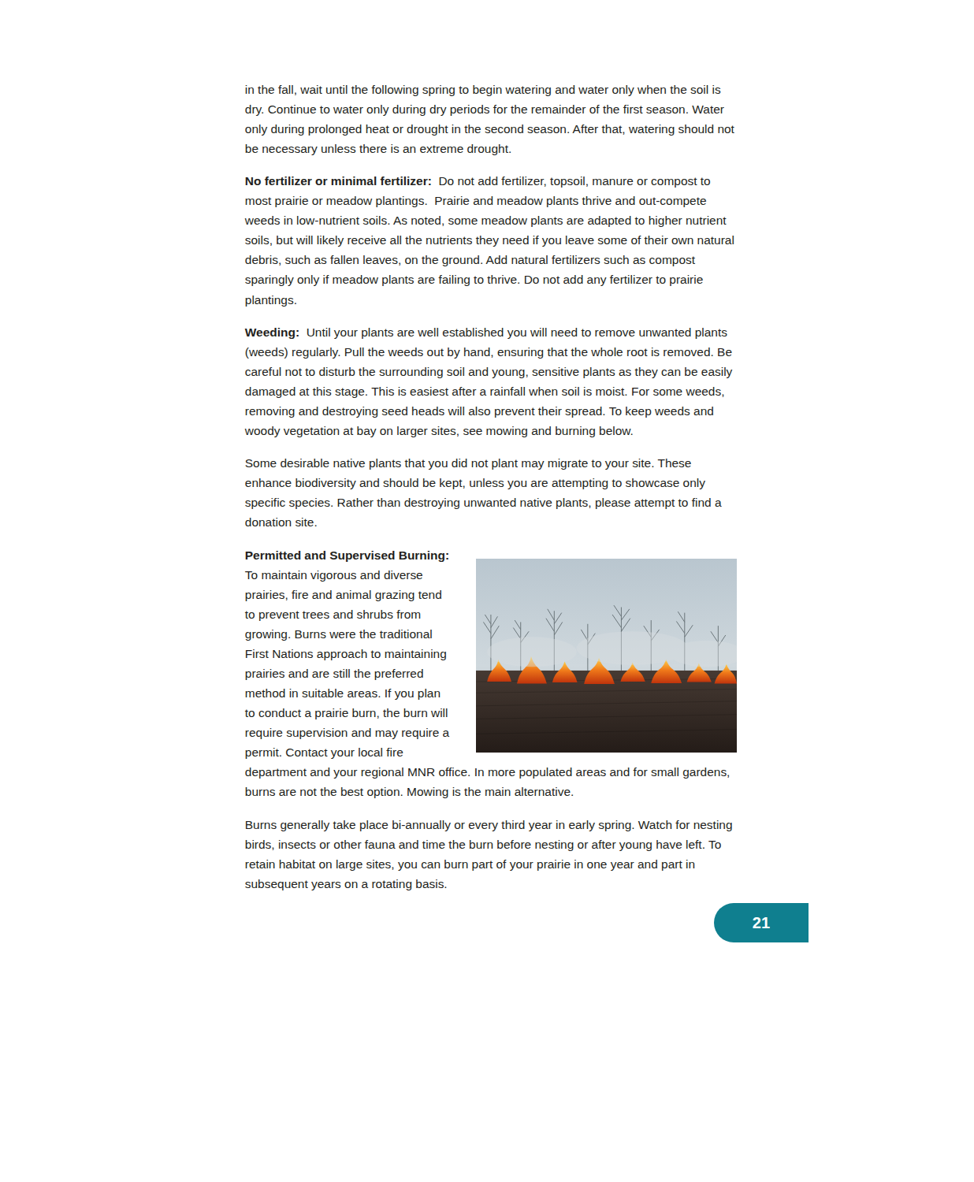in the fall, wait until the following spring to begin watering and water only when the soil is dry. Continue to water only during dry periods for the remainder of the first season. Water only during prolonged heat or drought in the second season. After that, watering should not be necessary unless there is an extreme drought.
No fertilizer or minimal fertilizer: Do not add fertilizer, topsoil, manure or compost to most prairie or meadow plantings. Prairie and meadow plants thrive and out-compete weeds in low-nutrient soils. As noted, some meadow plants are adapted to higher nutrient soils, but will likely receive all the nutrients they need if you leave some of their own natural debris, such as fallen leaves, on the ground. Add natural fertilizers such as compost sparingly only if meadow plants are failing to thrive. Do not add any fertilizer to prairie plantings.
Weeding: Until your plants are well established you will need to remove unwanted plants (weeds) regularly. Pull the weeds out by hand, ensuring that the whole root is removed. Be careful not to disturb the surrounding soil and young, sensitive plants as they can be easily damaged at this stage. This is easiest after a rainfall when soil is moist. For some weeds, removing and destroying seed heads will also prevent their spread. To keep weeds and woody vegetation at bay on larger sites, see mowing and burning below.
Some desirable native plants that you did not plant may migrate to your site. These enhance biodiversity and should be kept, unless you are attempting to showcase only specific species. Rather than destroying unwanted native plants, please attempt to find a donation site.
photo: Natvik Design Inc.
Permitted and Supervised Burning: To maintain vigorous and diverse prairies, fire and animal grazing tend to prevent trees and shrubs from growing. Burns were the traditional First Nations approach to maintaining prairies and are still the preferred method in suitable areas. If you plan to conduct a prairie burn, the burn will require supervision and may require a permit. Contact your local fire department and your regional MNR office. In more populated areas and for small gardens, burns are not the best option. Mowing is the main alternative.
Burns generally take place bi-annually or every third year in early spring. Watch for nesting birds, insects or other fauna and time the burn before nesting or after young have left. To retain habitat on large sites, you can burn part of your prairie in one year and part in subsequent years on a rotating basis.
21